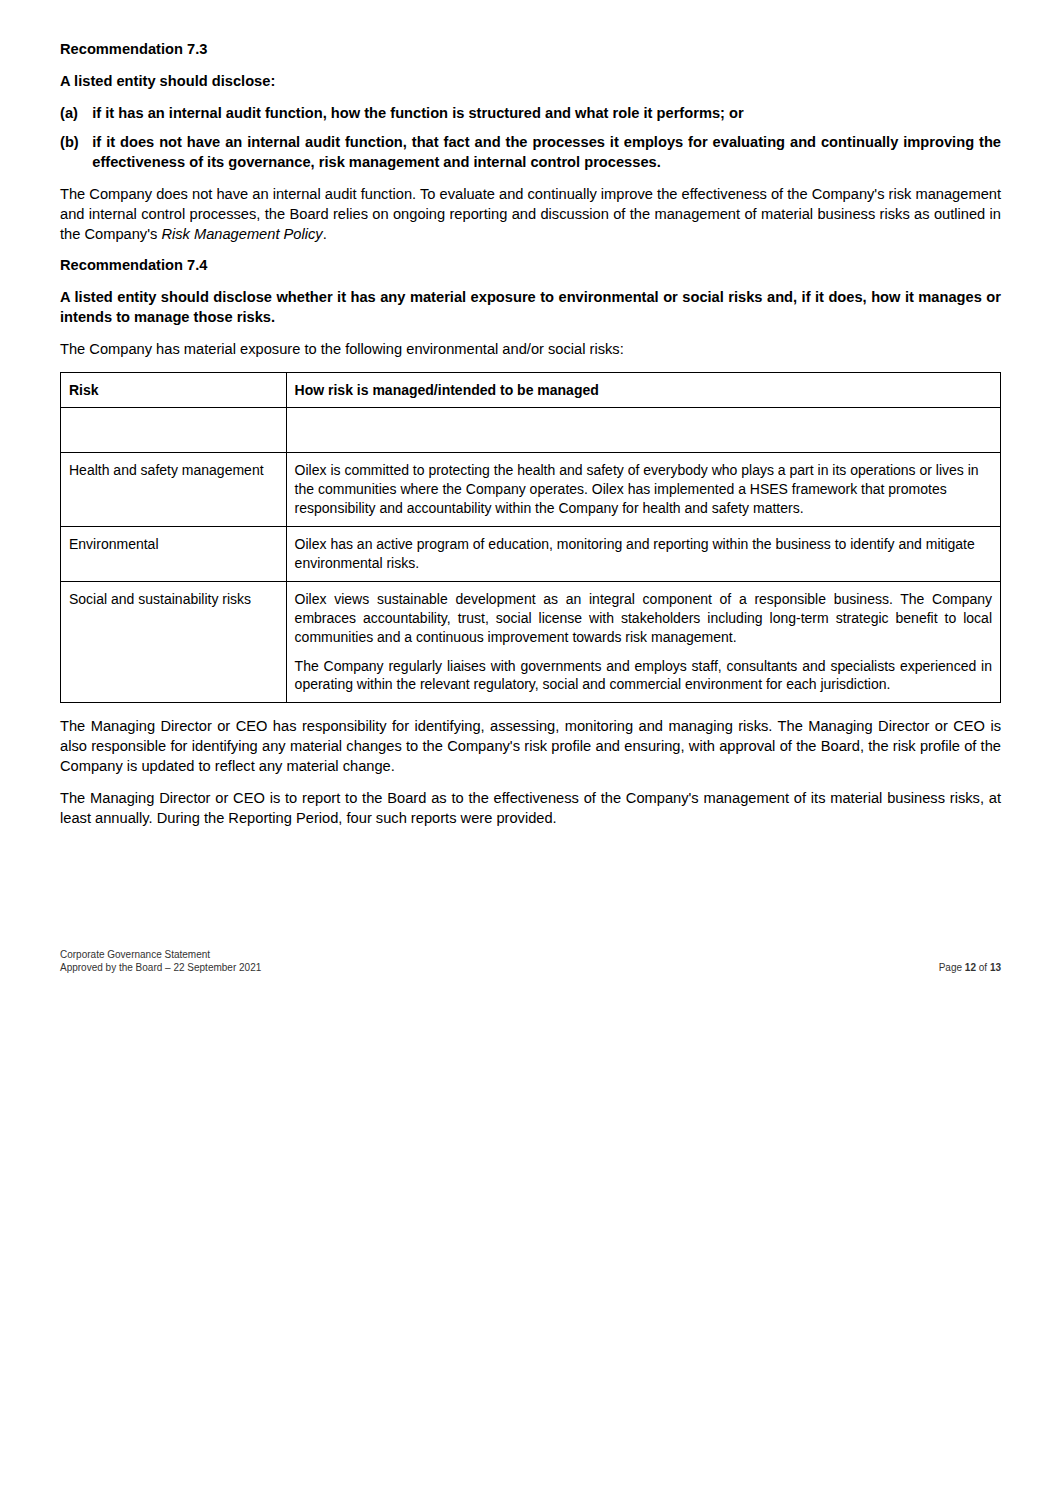Recommendation 7.3
A listed entity should disclose:
(a) if it has an internal audit function, how the function is structured and what role it performs; or
(b) if it does not have an internal audit function, that fact and the processes it employs for evaluating and continually improving the effectiveness of its governance, risk management and internal control processes.
The Company does not have an internal audit function. To evaluate and continually improve the effectiveness of the Company's risk management and internal control processes, the Board relies on ongoing reporting and discussion of the management of material business risks as outlined in the Company's Risk Management Policy.
Recommendation 7.4
A listed entity should disclose whether it has any material exposure to environmental or social risks and, if it does, how it manages or intends to manage those risks.
The Company has material exposure to the following environmental and/or social risks:
| Risk | How risk is managed/intended to be managed |
| --- | --- |
| Health and safety management | Oilex is committed to protecting the health and safety of everybody who plays a part in its operations or lives in the communities where the Company operates. Oilex has implemented a HSES framework that promotes responsibility and accountability within the Company for health and safety matters. |
| Environmental | Oilex has an active program of education, monitoring and reporting within the business to identify and mitigate environmental risks. |
| Social and sustainability risks | Oilex views sustainable development as an integral component of a responsible business. The Company embraces accountability, trust, social license with stakeholders including long-term strategic benefit to local communities and a continuous improvement towards risk management. The Company regularly liaises with governments and employs staff, consultants and specialists experienced in operating within the relevant regulatory, social and commercial environment for each jurisdiction. |
The Managing Director or CEO has responsibility for identifying, assessing, monitoring and managing risks. The Managing Director or CEO is also responsible for identifying any material changes to the Company's risk profile and ensuring, with approval of the Board, the risk profile of the Company is updated to reflect any material change.
The Managing Director or CEO is to report to the Board as to the effectiveness of the Company's management of its material business risks, at least annually. During the Reporting Period, four such reports were provided.
Corporate Governance Statement
Approved by the Board – 22 September 2021
Page 12 of 13